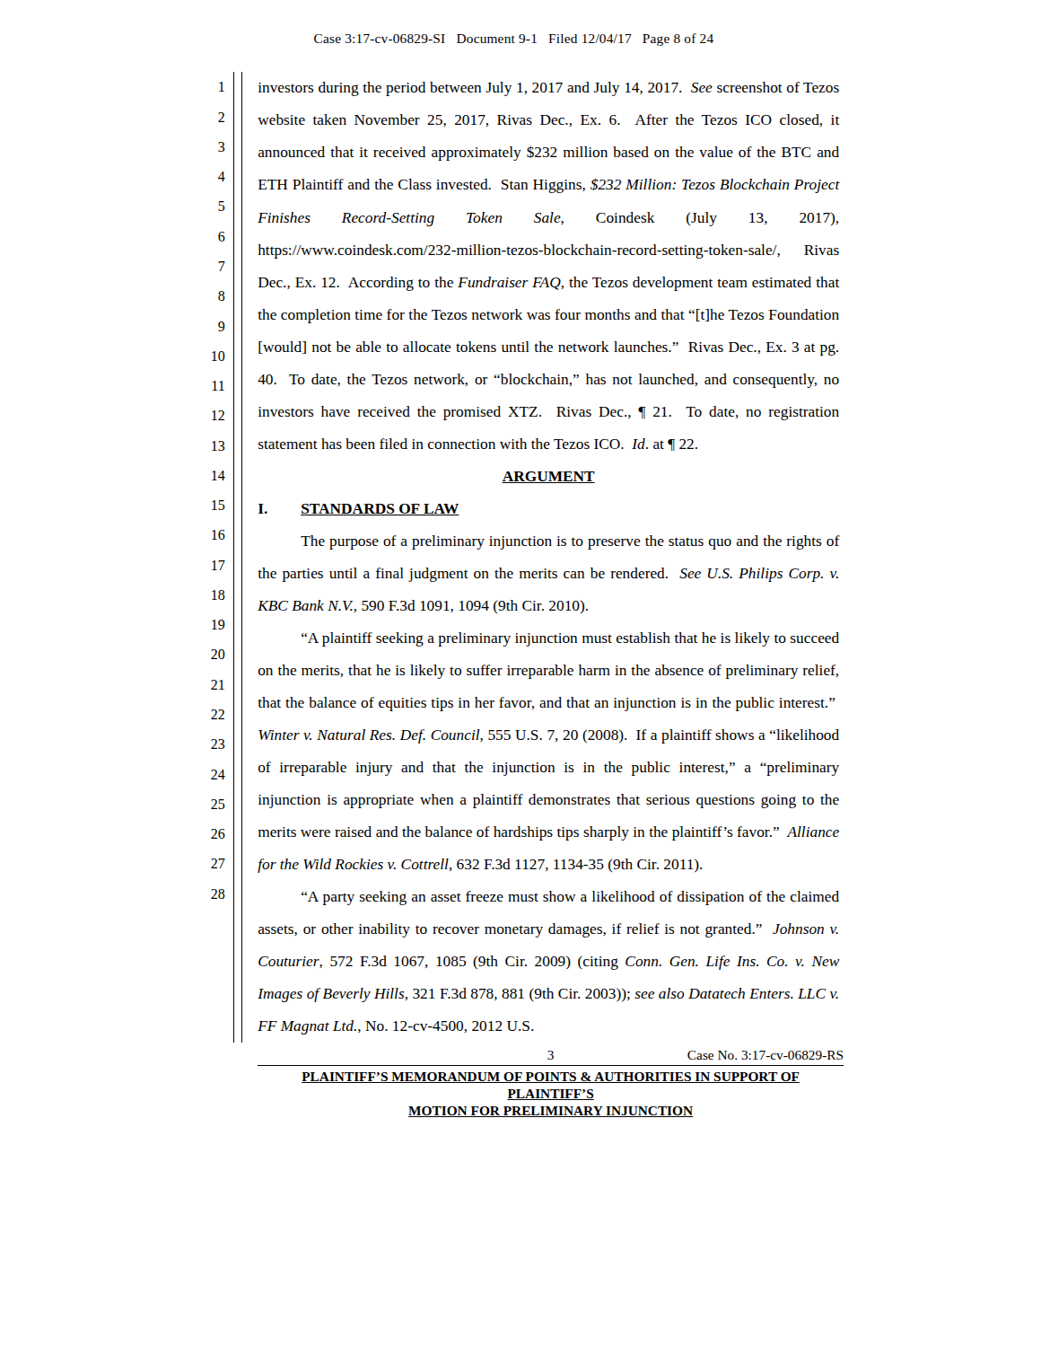Case 3:17-cv-06829-SI Document 9-1 Filed 12/04/17 Page 8 of 24
1
2
3
4
5
6
7
8
9
10
11
12
13
14
15
16
17
18
19
20
21
22
23
24
25
26
27
28
investors during the period between July 1, 2017 and July 14, 2017. See screenshot of Tezos website taken November 25, 2017, Rivas Dec., Ex. 6. After the Tezos ICO closed, it announced that it received approximately $232 million based on the value of the BTC and ETH Plaintiff and the Class invested. Stan Higgins, $232 Million: Tezos Blockchain Project Finishes Record-Setting Token Sale, Coindesk (July 13, 2017), https://www.coindesk.com/232-million-tezos-blockchain-record-setting-token-sale/, Rivas Dec., Ex. 12. According to the Fundraiser FAQ, the Tezos development team estimated that the completion time for the Tezos network was four months and that “[t]he Tezos Foundation [would] not be able to allocate tokens until the network launches.” Rivas Dec., Ex. 3 at pg. 40. To date, the Tezos network, or “blockchain,” has not launched, and consequently, no investors have received the promised XTZ. Rivas Dec., ¶ 21. To date, no registration statement has been filed in connection with the Tezos ICO. Id. at ¶ 22.
ARGUMENT
I. STANDARDS OF LAW
The purpose of a preliminary injunction is to preserve the status quo and the rights of the parties until a final judgment on the merits can be rendered. See U.S. Philips Corp. v. KBC Bank N.V., 590 F.3d 1091, 1094 (9th Cir. 2010).
“A plaintiff seeking a preliminary injunction must establish that he is likely to succeed on the merits, that he is likely to suffer irreparable harm in the absence of preliminary relief, that the balance of equities tips in her favor, and that an injunction is in the public interest.” Winter v. Natural Res. Def. Council, 555 U.S. 7, 20 (2008). If a plaintiff shows a “likelihood of irreparable injury and that the injunction is in the public interest,” a “preliminary injunction is appropriate when a plaintiff demonstrates that serious questions going to the merits were raised and the balance of hardships tips sharply in the plaintiff’s favor.” Alliance for the Wild Rockies v. Cottrell, 632 F.3d 1127, 1134-35 (9th Cir. 2011).
“A party seeking an asset freeze must show a likelihood of dissipation of the claimed assets, or other inability to recover monetary damages, if relief is not granted.” Johnson v. Couturier, 572 F.3d 1067, 1085 (9th Cir. 2009) (citing Conn. Gen. Life Ins. Co. v. New Images of Beverly Hills, 321 F.3d 878, 881 (9th Cir. 2003)); see also Datatech Enters. LLC v. FF Magnat Ltd., No. 12-cv-4500, 2012 U.S.
3Case No. 3:17-cv-06829-RS
PLAINTIFF’S MEMORANDUM OF POINTS & AUTHORITIES IN SUPPORT OF PLAINTIFF’S
MOTION FOR PRELIMINARY INJUNCTION